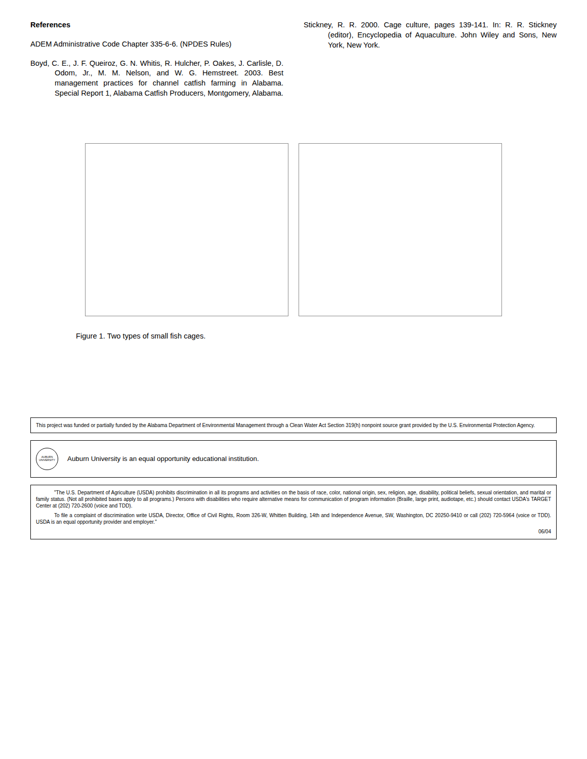References
ADEM Administrative Code Chapter 335-6-6. (NPDES Rules)
Boyd, C. E., J. F. Queiroz, G. N. Whitis, R. Hulcher, P. Oakes, J. Carlisle, D. Odom, Jr., M. M. Nelson, and W. G. Hemstreet. 2003. Best management practices for channel catfish farming in Alabama. Special Report 1, Alabama Catfish Producers, Montgomery, Alabama.
Stickney, R. R. 2000. Cage culture, pages 139-141. In: R. R. Stickney (editor), Encyclopedia of Aquaculture. John Wiley and Sons, New York, New York.
Figure 1. Two types of small fish cages.
This project was funded or partially funded by the Alabama Department of Environmental Management through a Clean Water Act Section 319(h) nonpoint source grant provided by the U.S. Environmental Protection Agency.
AUBURN
UNIVERSITY
Auburn University is an equal opportunity educational institution.
"The U.S. Department of Agriculture (USDA) prohibits discrimination in all its programs and activities on the basis of race, color, national origin, sex, religion, age, disability, political beliefs, sexual orientation, and marital or family status. (Not all prohibited bases apply to all programs.) Persons with disabilities who require alternative means for communication of program information (Braille, large print, audiotape, etc.) should contact USDA's TARGET Center at (202) 720-2600 (voice and TDD).
To file a complaint of discrimination write USDA, Director, Office of Civil Rights, Room 326-W, Whitten Building, 14th and Independence Avenue, SW, Washington, DC 20250-9410 or call (202) 720-5964 (voice or TDD). USDA is an equal opportunity provider and employer."
06/04